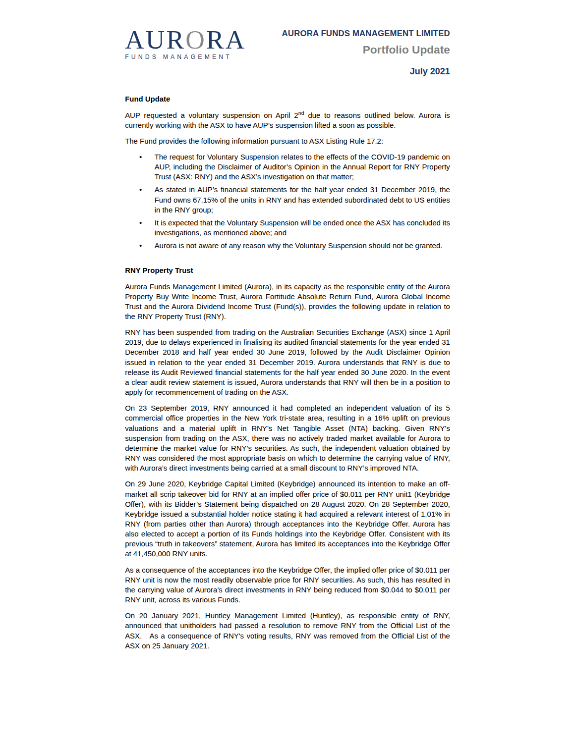AURORA
FUNDS MANAGEMENT
AURORA FUNDS MANAGEMENT LIMITED
Portfolio Update
July 2021
Fund Update
AUP requested a voluntary suspension on April 2nd due to reasons outlined below. Aurora is currently working with the ASX to have AUP’s suspension lifted a soon as possible.
The Fund provides the following information pursuant to ASX Listing Rule 17.2:
The request for Voluntary Suspension relates to the effects of the COVID-19 pandemic on AUP, including the Disclaimer of Auditor’s Opinion in the Annual Report for RNY Property Trust (ASX: RNY) and the ASX’s investigation on that matter;
As stated in AUP’s financial statements for the half year ended 31 December 2019, the Fund owns 67.15% of the units in RNY and has extended subordinated debt to US entities in the RNY group;
It is expected that the Voluntary Suspension will be ended once the ASX has concluded its investigations, as mentioned above; and
Aurora is not aware of any reason why the Voluntary Suspension should not be granted.
RNY Property Trust
Aurora Funds Management Limited (Aurora), in its capacity as the responsible entity of the Aurora Property Buy Write Income Trust, Aurora Fortitude Absolute Return Fund, Aurora Global Income Trust and the Aurora Dividend Income Trust (Fund(s)), provides the following update in relation to the RNY Property Trust (RNY).
RNY has been suspended from trading on the Australian Securities Exchange (ASX) since 1 April 2019, due to delays experienced in finalising its audited financial statements for the year ended 31 December 2018 and half year ended 30 June 2019, followed by the Audit Disclaimer Opinion issued in relation to the year ended 31 December 2019. Aurora understands that RNY is due to release its Audit Reviewed financial statements for the half year ended 30 June 2020. In the event a clear audit review statement is issued, Aurora understands that RNY will then be in a position to apply for recommencement of trading on the ASX.
On 23 September 2019, RNY announced it had completed an independent valuation of its 5 commercial office properties in the New York tri-state area, resulting in a 16% uplift on previous valuations and a material uplift in RNY’s Net Tangible Asset (NTA) backing. Given RNY’s suspension from trading on the ASX, there was no actively traded market available for Aurora to determine the market value for RNY’s securities. As such, the independent valuation obtained by RNY was considered the most appropriate basis on which to determine the carrying value of RNY, with Aurora’s direct investments being carried at a small discount to RNY’s improved NTA.
On 29 June 2020, Keybridge Capital Limited (Keybridge) announced its intention to make an off-market all scrip takeover bid for RNY at an implied offer price of $0.011 per RNY unit1 (Keybridge Offer), with its Bidder’s Statement being dispatched on 28 August 2020. On 28 September 2020, Keybridge issued a substantial holder notice stating it had acquired a relevant interest of 1.01% in RNY (from parties other than Aurora) through acceptances into the Keybridge Offer. Aurora has also elected to accept a portion of its Funds holdings into the Keybridge Offer. Consistent with its previous “truth in takeovers” statement, Aurora has limited its acceptances into the Keybridge Offer at 41,450,000 RNY units.
As a consequence of the acceptances into the Keybridge Offer, the implied offer price of $0.011 per RNY unit is now the most readily observable price for RNY securities. As such, this has resulted in the carrying value of Aurora’s direct investments in RNY being reduced from $0.044 to $0.011 per RNY unit, across its various Funds.
On 20 January 2021, Huntley Management Limited (Huntley), as responsible entity of RNY, announced that unitholders had passed a resolution to remove RNY from the Official List of the ASX. As a consequence of RNY's voting results, RNY was removed from the Official List of the ASX on 25 January 2021.